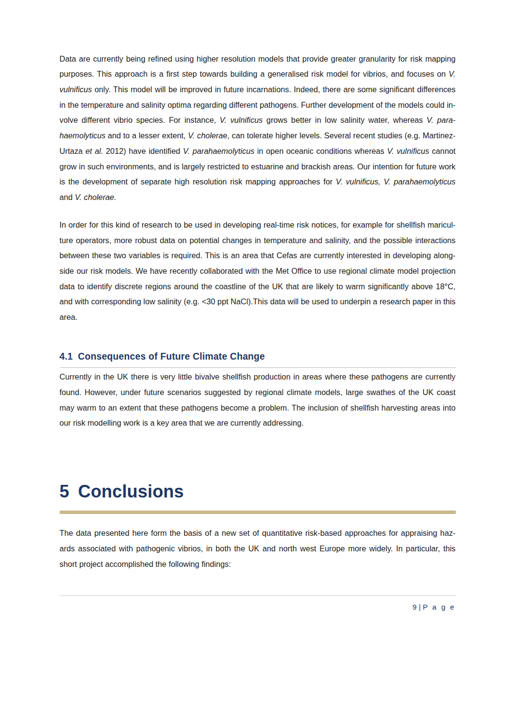Data are currently being refined using higher resolution models that provide greater granularity for risk mapping purposes. This approach is a first step towards building a generalised risk model for vibrios, and focuses on V. vulnificus only. This model will be improved in future incarnations. Indeed, there are some significant differences in the temperature and salinity optima regarding different pathogens. Further development of the models could involve different vibrio species. For instance, V. vulnificus grows better in low salinity water, whereas V. parahaemolyticus and to a lesser extent, V. cholerae, can tolerate higher levels. Several recent studies (e.g. Martinez-Urtaza et al. 2012) have identified V. parahaemolyticus in open oceanic conditions whereas V. vulnificus cannot grow in such environments, and is largely restricted to estuarine and brackish areas. Our intention for future work is the development of separate high resolution risk mapping approaches for V. vulnificus, V. parahaemolyticus and V. cholerae.
In order for this kind of research to be used in developing real-time risk notices, for example for shellfish mariculture operators, more robust data on potential changes in temperature and salinity, and the possible interactions between these two variables is required. This is an area that Cefas are currently interested in developing alongside our risk models. We have recently collaborated with the Met Office to use regional climate model projection data to identify discrete regions around the coastline of the UK that are likely to warm significantly above 18°C, and with corresponding low salinity (e.g. <30 ppt NaCl).This data will be used to underpin a research paper in this area.
4.1 Consequences of Future Climate Change
Currently in the UK there is very little bivalve shellfish production in areas where these pathogens are currently found. However, under future scenarios suggested by regional climate models, large swathes of the UK coast may warm to an extent that these pathogens become a problem. The inclusion of shellfish harvesting areas into our risk modelling work is a key area that we are currently addressing.
5 Conclusions
The data presented here form the basis of a new set of quantitative risk-based approaches for appraising hazards associated with pathogenic vibrios, in both the UK and north west Europe more widely. In particular, this short project accomplished the following findings:
9 | P a g e